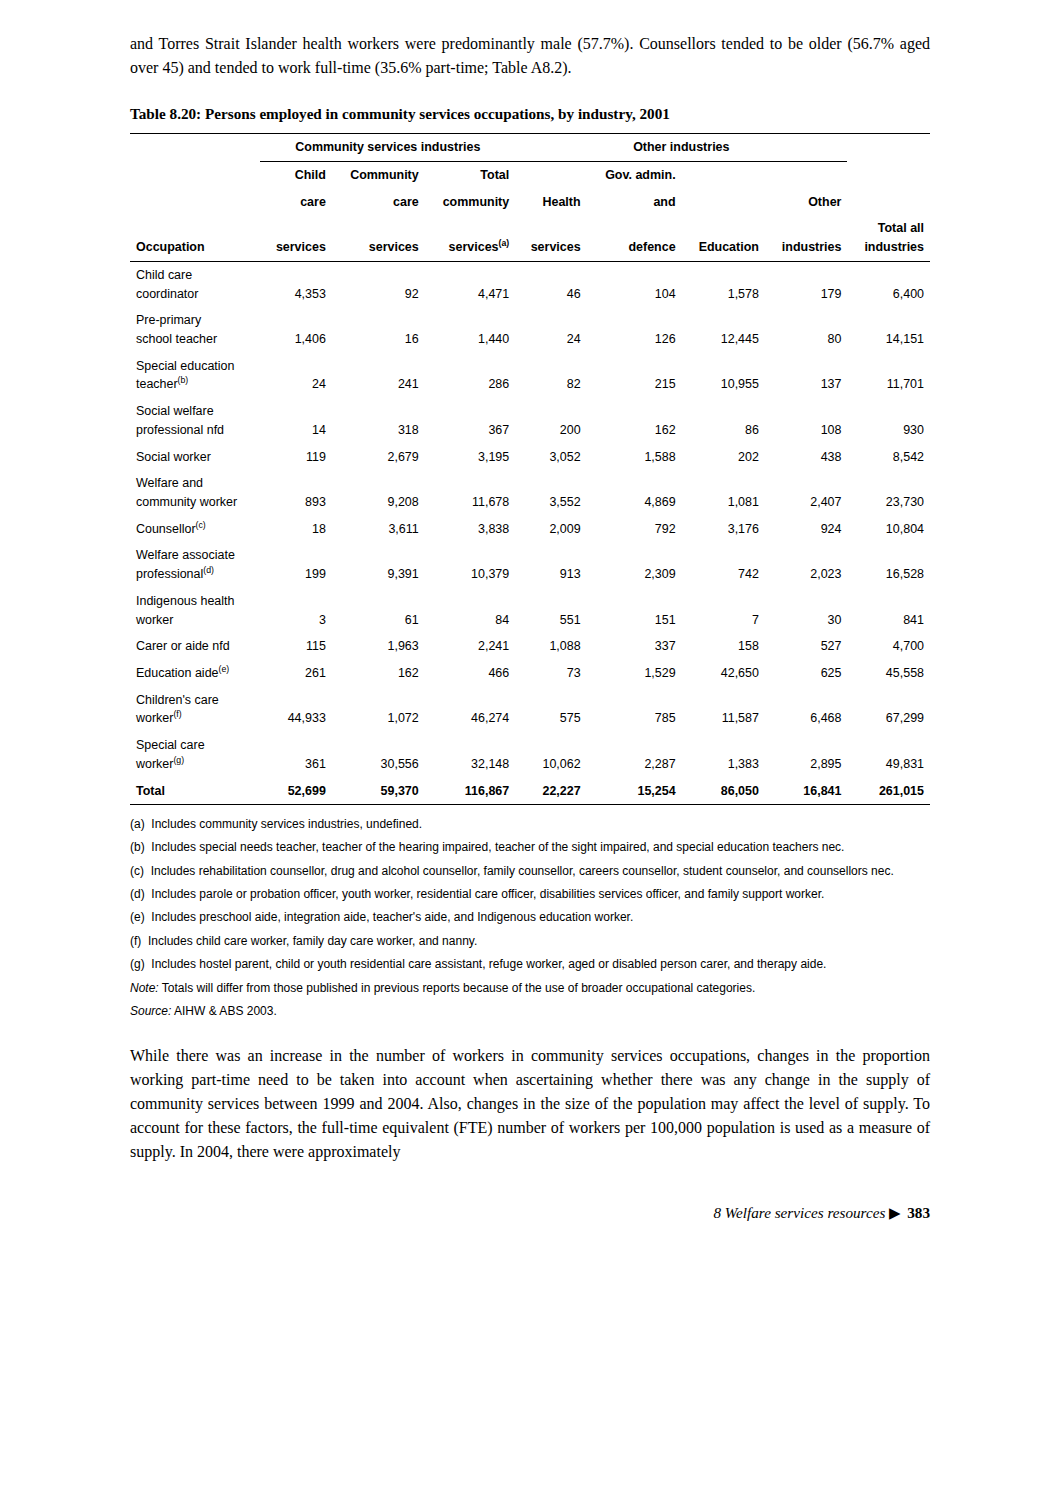and Torres Strait Islander health workers were predominantly male (57.7%). Counsellors tended to be older (56.7% aged over 45) and tended to work full-time (35.6% part-time; Table A8.2).
Table 8.20: Persons employed in community services occupations, by industry, 2001
| | Community services industries | Other industries | |
| --- | --- | --- | --- |
| Child | Community | Total | | Gov. admin. | | |
| care | care | community | Health | and | | Other |
| Occupation | services | services | services (a) | services | defence | Education | industries | Total all industries |
| Child care coordinator | 4,353 | 92 | 4,471 | 46 | 104 | 1,578 | 179 | 6,400 |
| Pre-primary school teacher | 1,406 | 16 | 1,440 | 24 | 126 | 12,445 | 80 | 14,151 |
| Special education teacher (b) | 24 | 241 | 286 | 82 | 215 | 10,955 | 137 | 11,701 |
| Social welfare professional nfd | 14 | 318 | 367 | 200 | 162 | 86 | 108 | 930 |
| Social worker | 119 | 2,679 | 3,195 | 3,052 | 1,588 | 202 | 438 | 8,542 |
| Welfare and community worker | 893 | 9,208 | 11,678 | 3,552 | 4,869 | 1,081 | 2,407 | 23,730 |
| Counsellor (c) | 18 | 3,611 | 3,838 | 2,009 | 792 | 3,176 | 924 | 10,804 |
| Welfare associate professional (d) | 199 | 9,391 | 10,379 | 913 | 2,309 | 742 | 2,023 | 16,528 |
| Indigenous health worker | 3 | 61 | 84 | 551 | 151 | 7 | 30 | 841 |
| Carer or aide nfd | 115 | 1,963 | 2,241 | 1,088 | 337 | 158 | 527 | 4,700 |
| Education aide (e) | 261 | 162 | 466 | 73 | 1,529 | 42,650 | 625 | 45,558 |
| Children's care worker (f) | 44,933 | 1,072 | 46,274 | 575 | 785 | 11,587 | 6,468 | 67,299 |
| Special care worker (g) | 361 | 30,556 | 32,148 | 10,062 | 2,287 | 1,383 | 2,895 | 49,831 |
| Total | 52,699 | 59,370 | 116,867 | 22,227 | 15,254 | 86,050 | 16,841 | 261,015 |
(a) Includes community services industries, undefined.
(b) Includes special needs teacher, teacher of the hearing impaired, teacher of the sight impaired, and special education teachers nec.
(c) Includes rehabilitation counsellor, drug and alcohol counsellor, family counsellor, careers counsellor, student counselor, and counsellors nec.
(d) Includes parole or probation officer, youth worker, residential care officer, disabilities services officer, and family support worker.
(e) Includes preschool aide, integration aide, teacher's aide, and Indigenous education worker.
(f) Includes child care worker, family day care worker, and nanny.
(g) Includes hostel parent, child or youth residential care assistant, refuge worker, aged or disabled person carer, and therapy aide.
Note: Totals will differ from those published in previous reports because of the use of broader occupational categories.
Source: AIHW & ABS 2003.
While there was an increase in the number of workers in community services occupations, changes in the proportion working part-time need to be taken into account when ascertaining whether there was any change in the supply of community services between 1999 and 2004. Also, changes in the size of the population may affect the level of supply. To account for these factors, the full-time equivalent (FTE) number of workers per 100,000 population is used as a measure of supply. In 2004, there were approximately
8 Welfare services resources ▶383